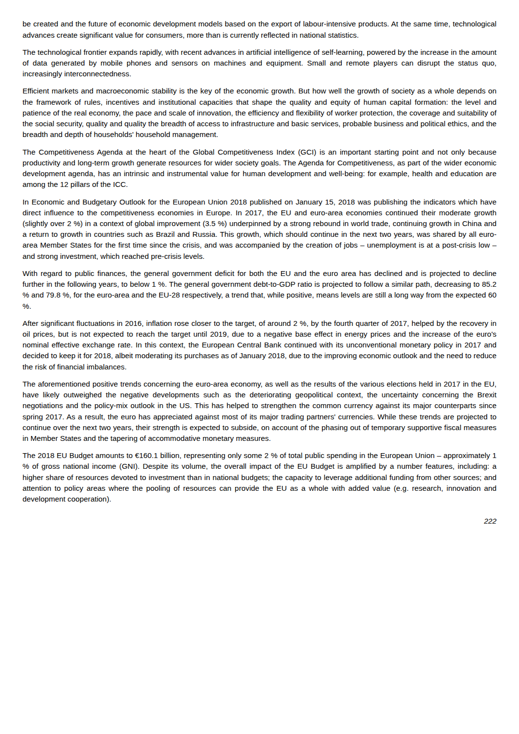be created and the future of economic development models based on the export of labour-intensive products. At the same time, technological advances create significant value for consumers, more than is currently reflected in national statistics.
The technological frontier expands rapidly, with recent advances in artificial intelligence of self-learning, powered by the increase in the amount of data generated by mobile phones and sensors on machines and equipment. Small and remote players can disrupt the status quo, increasingly interconnectedness.
Efficient markets and macroeconomic stability is the key of the economic growth. But how well the growth of society as a whole depends on the framework of rules, incentives and institutional capacities that shape the quality and equity of human capital formation: the level and patience of the real economy, the pace and scale of innovation, the efficiency and flexibility of worker protection, the coverage and suitability of the social security, quality and quality the breadth of access to infrastructure and basic services, probable business and political ethics, and the breadth and depth of households' household management.
The Competitiveness Agenda at the heart of the Global Competitiveness Index (GCI) is an important starting point and not only because productivity and long-term growth generate resources for wider society goals. The Agenda for Competitiveness, as part of the wider economic development agenda, has an intrinsic and instrumental value for human development and well-being: for example, health and education are among the 12 pillars of the ICC.
In Economic and Budgetary Outlook for the European Union 2018 published on January 15, 2018 was publishing the indicators which have direct influence to the competitiveness economies in Europe. In 2017, the EU and euro-area economies continued their moderate growth (slightly over 2 %) in a context of global improvement (3.5 %) underpinned by a strong rebound in world trade, continuing growth in China and a return to growth in countries such as Brazil and Russia. This growth, which should continue in the next two years, was shared by all euro-area Member States for the first time since the crisis, and was accompanied by the creation of jobs – unemployment is at a post-crisis low – and strong investment, which reached pre-crisis levels.
With regard to public finances, the general government deficit for both the EU and the euro area has declined and is projected to decline further in the following years, to below 1 %. The general government debt-to-GDP ratio is projected to follow a similar path, decreasing to 85.2 % and 79.8 %, for the euro-area and the EU-28 respectively, a trend that, while positive, means levels are still a long way from the expected 60 %.
After significant fluctuations in 2016, inflation rose closer to the target, of around 2 %, by the fourth quarter of 2017, helped by the recovery in oil prices, but is not expected to reach the target until 2019, due to a negative base effect in energy prices and the increase of the euro's nominal effective exchange rate. In this context, the European Central Bank continued with its unconventional monetary policy in 2017 and decided to keep it for 2018, albeit moderating its purchases as of January 2018, due to the improving economic outlook and the need to reduce the risk of financial imbalances.
The aforementioned positive trends concerning the euro-area economy, as well as the results of the various elections held in 2017 in the EU, have likely outweighed the negative developments such as the deteriorating geopolitical context, the uncertainty concerning the Brexit negotiations and the policy-mix outlook in the US. This has helped to strengthen the common currency against its major counterparts since spring 2017. As a result, the euro has appreciated against most of its major trading partners' currencies. While these trends are projected to continue over the next two years, their strength is expected to subside, on account of the phasing out of temporary supportive fiscal measures in Member States and the tapering of accommodative monetary measures.
The 2018 EU Budget amounts to €160.1 billion, representing only some 2 % of total public spending in the European Union – approximately 1 % of gross national income (GNI). Despite its volume, the overall impact of the EU Budget is amplified by a number features, including: a higher share of resources devoted to investment than in national budgets; the capacity to leverage additional funding from other sources; and attention to policy areas where the pooling of resources can provide the EU as a whole with added value (e.g. research, innovation and development cooperation).
222